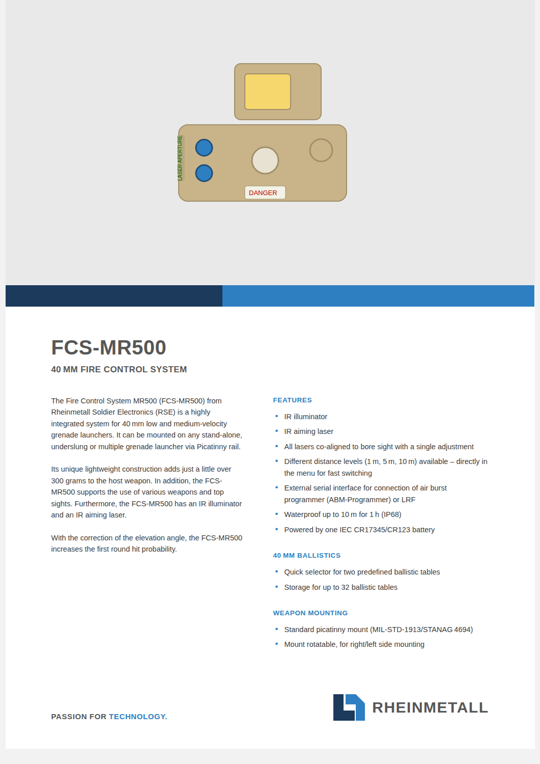FCS-MR500
40 mm Fire Control System
The Fire Control System MR500 (FCS-MR500) from Rheinmetall Soldier Electronics (RSE) is a highly integrated system for 40 mm low and medium-velocity grenade launchers. It can be mounted on any stand-alone, underslung or multiple grenade launcher via Picatinny rail.
Its unique lightweight construction adds just a little over 300 grams to the host weapon. In addition, the FCS-MR500 supports the use of various weapons and top sights. Furthermore, the FCS-MR500 has an IR illuminator and an IR aiming laser.
With the correction of the elevation angle, the FCS-MR500 increases the first round hit probability.
Features
IR illuminator
IR aiming laser
All lasers co-aligned to bore sight with a single adjustment
Different distance levels (1 m, 5 m, 10 m) available – directly in the menu for fast switching
External serial interface for connection of air burst programmer (ABM-Programmer) or LRF
Waterproof up to 10 m for 1 h (IP68)
Powered by one IEC CR17345/CR123 battery
40 mm Ballistics
Quick selector for two predefined ballistic tables
Storage for up to 32 ballistic tables
Weapon Mounting
Standard picatinny mount (MIL-STD-1913/STANAG 4694)
Mount rotatable, for right/left side mounting
Passion for Technology.
RHEINMETALL